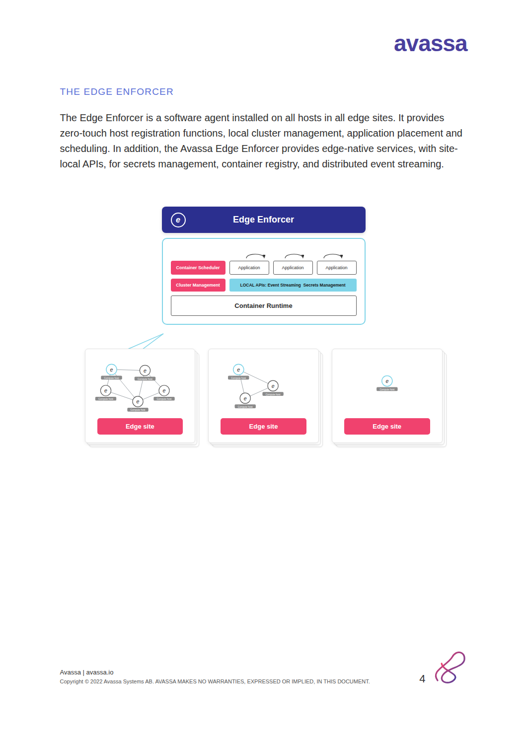avassa
The Edge Enforcer
The Edge Enforcer is a software agent installed on all hosts in all edge sites. It provides zero-touch host registration functions, local cluster management, application placement and scheduling. In addition, the Avassa Edge Enforcer provides edge-native services, with site-local APIs, for secrets management, container registry, and distributed event streaming.
e Edge Enforcer
Container Scheduler
Application
Application
Application
Cluster Management
LOCAL APIs: Event Streaming Secrets Management
Container Runtime
e Compute host e Compute host e Compute host e Compute host e Compute host
Edge site
e Compute host e Compute host e Compute host
Edge site
e Compute host
Edge site
Avassa | avassa.io
Copyright © 2022 Avassa Systems AB. AVASSA MAKES NO WARRANTIES, EXPRESSED OR IMPLIED, IN THIS DOCUMENT.
4